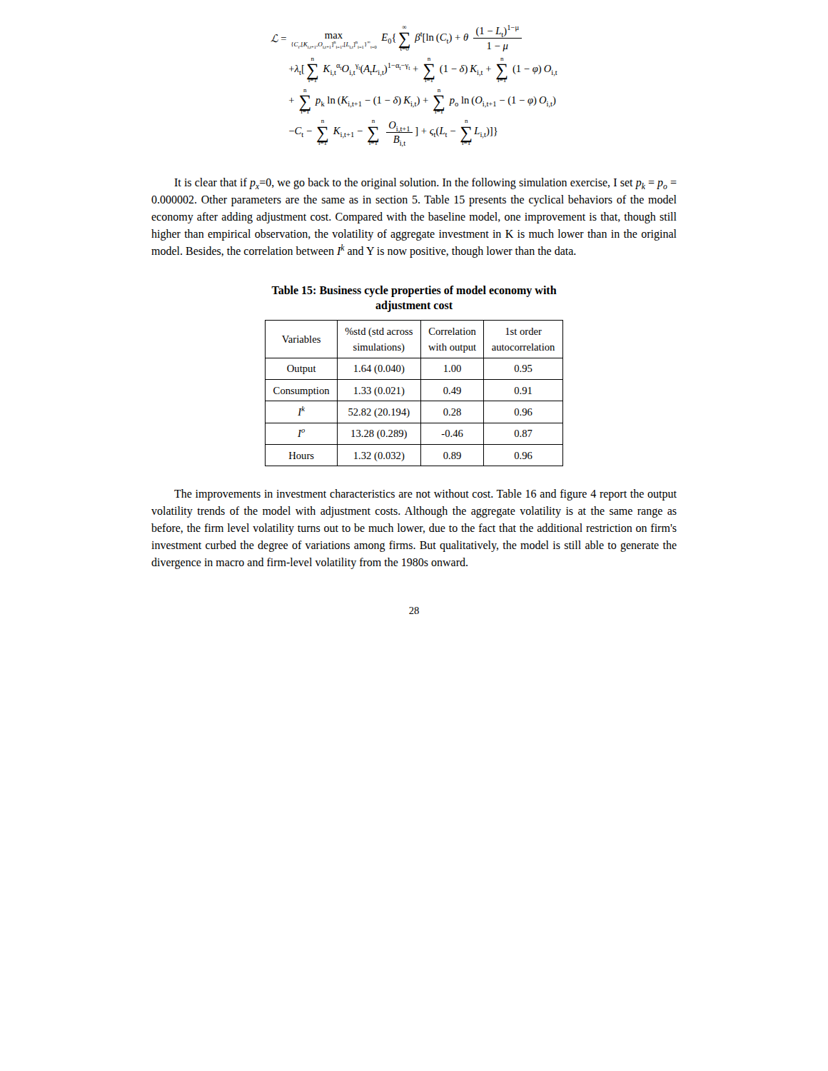| ℒ | = | max { C t ,[ K i,t+1 , O i,t+1 ] n i=1 ,[ L i,t ] n i=1 } ∞ t=0 E 0 { ∞ ∑ t=0 β t [ln ( C t ) + θ (1 − L t ) 1−μ 1 − μ |
| | | + λ t [ n ∑ i=1 K i,t α t O i,t γ t ( A t L i,t ) 1−α t −γ t + n ∑ i=1 (1 − δ ) K i,t + n ∑ i=1 (1 − φ ) O i,t |
| | | + n ∑ i=1 p k ln ( K i,t+1 − (1 − δ ) K i,t ) + n ∑ i=1 p o ln ( O i,t+1 − (1 − φ ) O i,t ) |
| | | − C t − n ∑ i=1 K i,t+1 − n ∑ i=1 O i,t+1 B i,t ] + ς t ( L t − n ∑ i=1 L i,t )]} |
It is clear that if px=0, we go back to the original solution. In the following simulation exercise, I set pk = po = 0.000002. Other parameters are the same as in section 5. Table 15 presents the cyclical behaviors of the model economy after adding adjustment cost. Compared with the baseline model, one improvement is that, though still higher than empirical observation, the volatility of aggregate investment in K is much lower than in the original model. Besides, the correlation between Ik and Y is now positive, though lower than the data.
Table 15: Business cycle properties of model economy with
adjustment cost
| Variables | %std (std across simulations) | Correlation with output | 1st order autocorrelation |
| --- | --- | --- | --- |
| Output | 1.64 (0.040) | 1.00 | 0.95 |
| Consumption | 1.33 (0.021) | 0.49 | 0.91 |
| I k | 52.82 (20.194) | 0.28 | 0.96 |
| I o | 13.28 (0.289) | -0.46 | 0.87 |
| Hours | 1.32 (0.032) | 0.89 | 0.96 |
The improvements in investment characteristics are not without cost. Table 16 and figure 4 report the output volatility trends of the model with adjustment costs. Although the aggregate volatility is at the same range as before, the firm level volatility turns out to be much lower, due to the fact that the additional restriction on firm's investment curbed the degree of variations among firms. But qualitatively, the model is still able to generate the divergence in macro and firm-level volatility from the 1980s onward.
28